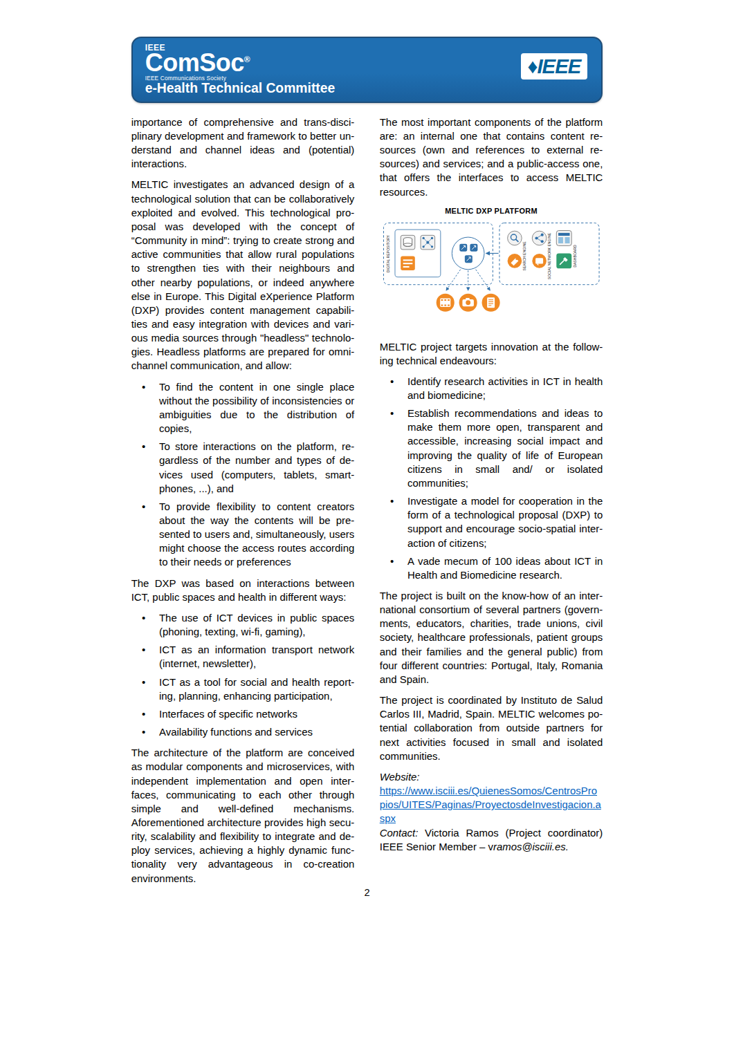IEEE ComSoc®
IEEE Communications Society
e-Health Technical Committee
♦IEEE
importance of comprehensive and trans-disciplinary development and framework to better understand and channel ideas and (potential) interactions.
MELTIC investigates an advanced design of a technological solution that can be collaboratively exploited and evolved. This technological proposal was developed with the concept of “Community in mind”: trying to create strong and active communities that allow rural populations to strengthen ties with their neighbours and other nearby populations, or indeed anywhere else in Europe. This Digital eXperience Platform (DXP) provides content management capabilities and easy integration with devices and various media sources through "headless" technologies. Headless platforms are prepared for omni-channel communication, and allow:
To find the content in one single place without the possibility of inconsistencies or ambiguities due to the distribution of copies,
To store interactions on the platform, regardless of the number and types of devices used (computers, tablets, smartphones, ...), and
To provide flexibility to content creators about the way the contents will be presented to users and, simultaneously, users might choose the access routes according to their needs or preferences
The DXP was based on interactions between ICT, public spaces and health in different ways:
The use of ICT devices in public spaces (phoning, texting, wi-fi, gaming),
ICT as an information transport network (internet, newsletter),
ICT as a tool for social and health reporting, planning, enhancing participation,
Interfaces of specific networks
Availability functions and services
The architecture of the platform are conceived as modular components and microservices, with independent implementation and open interfaces, communicating to each other through simple and well-defined mechanisms. Aforementioned architecture provides high security, scalability and flexibility to integrate and deploy services, achieving a highly dynamic functionality very advantageous in co-creation environments.
The most important components of the platform are: an internal one that contains content resources (own and references to external resources) and services; and a public-access one, that offers the interfaces to access MELTIC resources.
MELTIC DXP PLATFORM
DIGITAL REPOSITORY SEARCH ENGINE SOCIAL NETWORK ENGINE DASHBOARD
MELTIC project targets innovation at the following technical endeavours:
Identify research activities in ICT in health and biomedicine;
Establish recommendations and ideas to make them more open, transparent and accessible, increasing social impact and improving the quality of life of European citizens in small and/ or isolated communities;
Investigate a model for cooperation in the form of a technological proposal (DXP) to support and encourage socio-spatial interaction of citizens;
A vade mecum of 100 ideas about ICT in Health and Biomedicine research.
The project is built on the know-how of an international consortium of several partners (governments, educators, charities, trade unions, civil society, healthcare professionals, patient groups and their families and the general public) from four different countries: Portugal, Italy, Romania and Spain.
The project is coordinated by Instituto de Salud Carlos III, Madrid, Spain. MELTIC welcomes potential collaboration from outside partners for next activities focused in small and isolated communities.
Website:
https://www.isciii.es/QuienesSomos/CentrosPropios/UITES/Paginas/ProyectosdeInvestigacion.aspx
Contact: Victoria Ramos (Project coordinator) IEEE Senior Member – vramos@isciii.es.
2